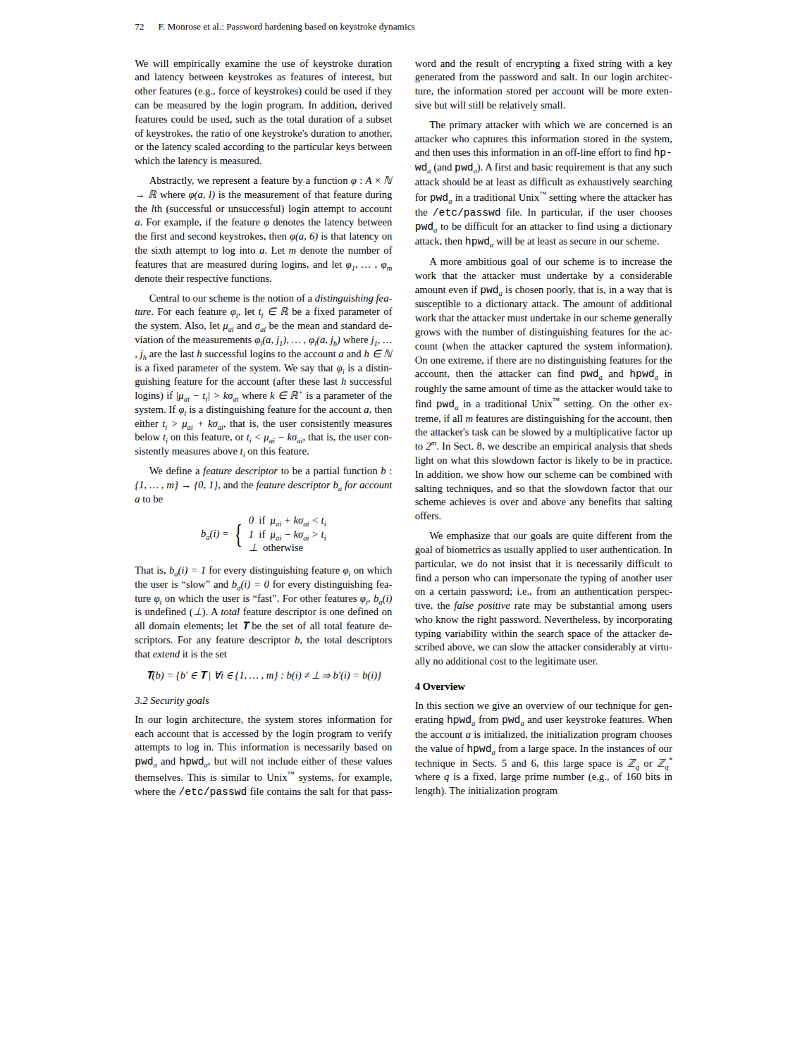72 F. Monrose et al.: Password hardening based on keystroke dynamics
We will empirically examine the use of keystroke duration and latency between keystrokes as features of interest, but other features (e.g., force of keystrokes) could be used if they can be measured by the login program. In addition, derived features could be used, such as the total duration of a subset of keystrokes, the ratio of one keystroke's duration to another, or the latency scaled according to the particular keys between which the latency is measured.
Abstractly, we represent a feature by a function φ : A × ℕ → ℝ where φ(a, l) is the measurement of that feature during the lth (successful or unsuccessful) login attempt to account a. For example, if the feature φ denotes the latency between the first and second keystrokes, then φ(a, 6) is that latency on the sixth attempt to log into a. Let m denote the number of features that are measured during logins, and let φ1, … , φm denote their respective functions.
Central to our scheme is the notion of a distinguishing feature. For each feature φi, let ti ∈ ℝ be a fixed parameter of the system. Also, let μai and σai be the mean and standard deviation of the measurements φi(a, j1), … , φi(a, jh) where j1, … , jh are the last h successful logins to the account a and h ∈ ℕ is a fixed parameter of the system. We say that φi is a distinguishing feature for the account (after these last h successful logins) if |μai − ti| > kσai where k ∈ ℝ+ is a parameter of the system. If φi is a distinguishing feature for the account a, then either ti > μai + kσai, that is, the user consistently measures below ti on this feature, or ti < μai − kσai, that is, the user consistently measures above ti on this feature.
We define a feature descriptor to be a partial function b : {1, … , m} → {0, 1}, and the feature descriptor ba for account a to be
ba(i) = { 0 if μai + kσai < ti 1 if μai − kσai > ti ⊥ otherwise
That is, ba(i) = 1 for every distinguishing feature φi on which the user is “slow” and ba(i) = 0 for every distinguishing feature φi on which the user is “fast”. For other features φi, ba(i) is undefined (⊥). A total feature descriptor is one defined on all domain elements; let 𝐓 be the set of all total feature descriptors. For any feature descriptor b, the total descriptors that extend it is the set
𝐓(b) = {b′ ∈ 𝐓 | ∀i ∈ {1, … , m} : b(i) ≠ ⊥ ⇒ b′(i) = b(i)}
3.2 Security goals
In our login architecture, the system stores information for each account that is accessed by the login program to verify attempts to log in. This information is necessarily based on pwda and hpwda, but will not include either of these values themselves. This is similar to Unix™ systems, for example, where the /etc/passwd file contains the salt for that password and the result of encrypting a fixed string with a key generated from the password and salt. In our login architecture, the information stored per account will be more extensive but will still be relatively small.
The primary attacker with which we are concerned is an attacker who captures this information stored in the system, and then uses this information in an off-line effort to find hpwda (and pwda). A first and basic requirement is that any such attack should be at least as difficult as exhaustively searching for pwda in a traditional Unix™ setting where the attacker has the /etc/passwd file. In particular, if the user chooses pwda to be difficult for an attacker to find using a dictionary attack, then hpwda will be at least as secure in our scheme.
A more ambitious goal of our scheme is to increase the work that the attacker must undertake by a considerable amount even if pwda is chosen poorly, that is, in a way that is susceptible to a dictionary attack. The amount of additional work that the attacker must undertake in our scheme generally grows with the number of distinguishing features for the account (when the attacker captured the system information). On one extreme, if there are no distinguishing features for the account, then the attacker can find pwda and hpwda in roughly the same amount of time as the attacker would take to find pwda in a traditional Unix™ setting. On the other extreme, if all m features are distinguishing for the account, then the attacker's task can be slowed by a multiplicative factor up to 2m. In Sect. 8, we describe an empirical analysis that sheds light on what this slowdown factor is likely to be in practice. In addition, we show how our scheme can be combined with salting techniques, and so that the slowdown factor that our scheme achieves is over and above any benefits that salting offers.
We emphasize that our goals are quite different from the goal of biometrics as usually applied to user authentication. In particular, we do not insist that it is necessarily difficult to find a person who can impersonate the typing of another user on a certain password; i.e., from an authentication perspective, the false positive rate may be substantial among users who know the right password. Nevertheless, by incorporating typing variability within the search space of the attacker described above, we can slow the attacker considerably at virtually no additional cost to the legitimate user.
4 Overview
In this section we give an overview of our technique for generating hpwda from pwda and user keystroke features. When the account a is initialized, the initialization program chooses the value of hpwda from a large space. In the instances of our technique in Sects. 5 and 6, this large space is ℤq or ℤq* where q is a fixed, large prime number (e.g., of 160 bits in length). The initialization program